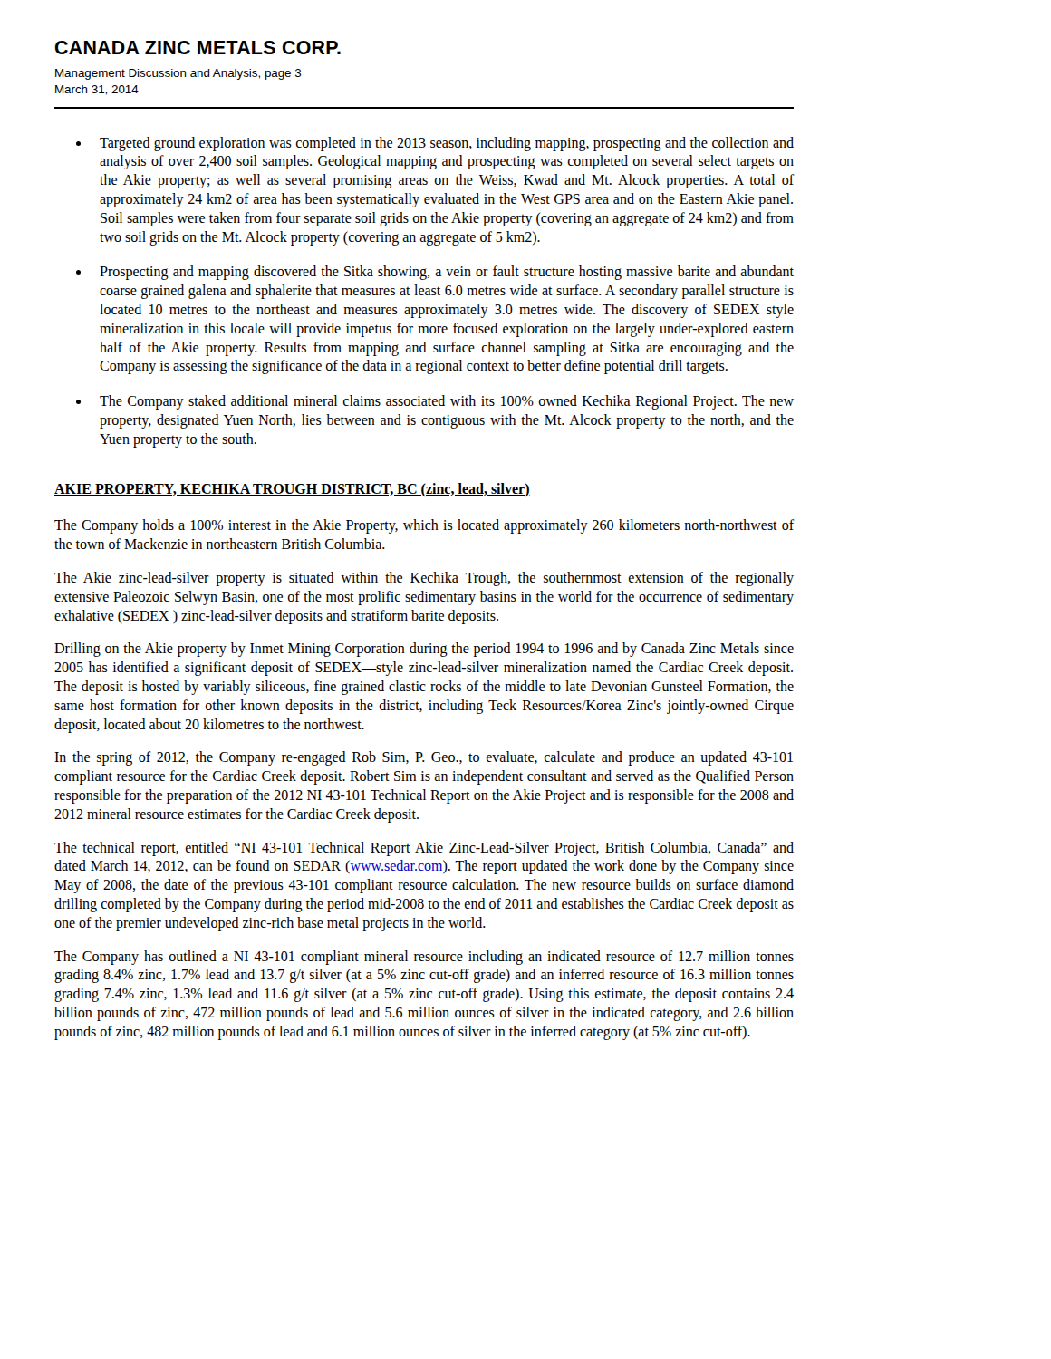CANADA ZINC METALS CORP.
Management Discussion and Analysis, page 3
March 31, 2014
Targeted ground exploration was completed in the 2013 season, including mapping, prospecting and the collection and analysis of over 2,400 soil samples. Geological mapping and prospecting was completed on several select targets on the Akie property; as well as several promising areas on the Weiss, Kwad and Mt. Alcock properties. A total of approximately 24 km2 of area has been systematically evaluated in the West GPS area and on the Eastern Akie panel. Soil samples were taken from four separate soil grids on the Akie property (covering an aggregate of 24 km2) and from two soil grids on the Mt. Alcock property (covering an aggregate of 5 km2).
Prospecting and mapping discovered the Sitka showing, a vein or fault structure hosting massive barite and abundant coarse grained galena and sphalerite that measures at least 6.0 metres wide at surface. A secondary parallel structure is located 10 metres to the northeast and measures approximately 3.0 metres wide. The discovery of SEDEX style mineralization in this locale will provide impetus for more focused exploration on the largely under-explored eastern half of the Akie property. Results from mapping and surface channel sampling at Sitka are encouraging and the Company is assessing the significance of the data in a regional context to better define potential drill targets.
The Company staked additional mineral claims associated with its 100% owned Kechika Regional Project. The new property, designated Yuen North, lies between and is contiguous with the Mt. Alcock property to the north, and the Yuen property to the south.
AKIE PROPERTY, KECHIKA TROUGH DISTRICT, BC (zinc, lead, silver)
The Company holds a 100% interest in the Akie Property, which is located approximately 260 kilometers north-northwest of the town of Mackenzie in northeastern British Columbia.
The Akie zinc-lead-silver property is situated within the Kechika Trough, the southernmost extension of the regionally extensive Paleozoic Selwyn Basin, one of the most prolific sedimentary basins in the world for the occurrence of sedimentary exhalative (SEDEX ) zinc-lead-silver deposits and stratiform barite deposits.
Drilling on the Akie property by Inmet Mining Corporation during the period 1994 to 1996 and by Canada Zinc Metals since 2005 has identified a significant deposit of SEDEX—style zinc-lead-silver mineralization named the Cardiac Creek deposit. The deposit is hosted by variably siliceous, fine grained clastic rocks of the middle to late Devonian Gunsteel Formation, the same host formation for other known deposits in the district, including Teck Resources/Korea Zinc's jointly-owned Cirque deposit, located about 20 kilometres to the northwest.
In the spring of 2012, the Company re-engaged Rob Sim, P. Geo., to evaluate, calculate and produce an updated 43-101 compliant resource for the Cardiac Creek deposit. Robert Sim is an independent consultant and served as the Qualified Person responsible for the preparation of the 2012 NI 43-101 Technical Report on the Akie Project and is responsible for the 2008 and 2012 mineral resource estimates for the Cardiac Creek deposit.
The technical report, entitled “NI 43-101 Technical Report Akie Zinc-Lead-Silver Project, British Columbia, Canada” and dated March 14, 2012, can be found on SEDAR (www.sedar.com). The report updated the work done by the Company since May of 2008, the date of the previous 43-101 compliant resource calculation. The new resource builds on surface diamond drilling completed by the Company during the period mid-2008 to the end of 2011 and establishes the Cardiac Creek deposit as one of the premier undeveloped zinc-rich base metal projects in the world.
The Company has outlined a NI 43-101 compliant mineral resource including an indicated resource of 12.7 million tonnes grading 8.4% zinc, 1.7% lead and 13.7 g/t silver (at a 5% zinc cut-off grade) and an inferred resource of 16.3 million tonnes grading 7.4% zinc, 1.3% lead and 11.6 g/t silver (at a 5% zinc cut-off grade). Using this estimate, the deposit contains 2.4 billion pounds of zinc, 472 million pounds of lead and 5.6 million ounces of silver in the indicated category, and 2.6 billion pounds of zinc, 482 million pounds of lead and 6.1 million ounces of silver in the inferred category (at 5% zinc cut-off).